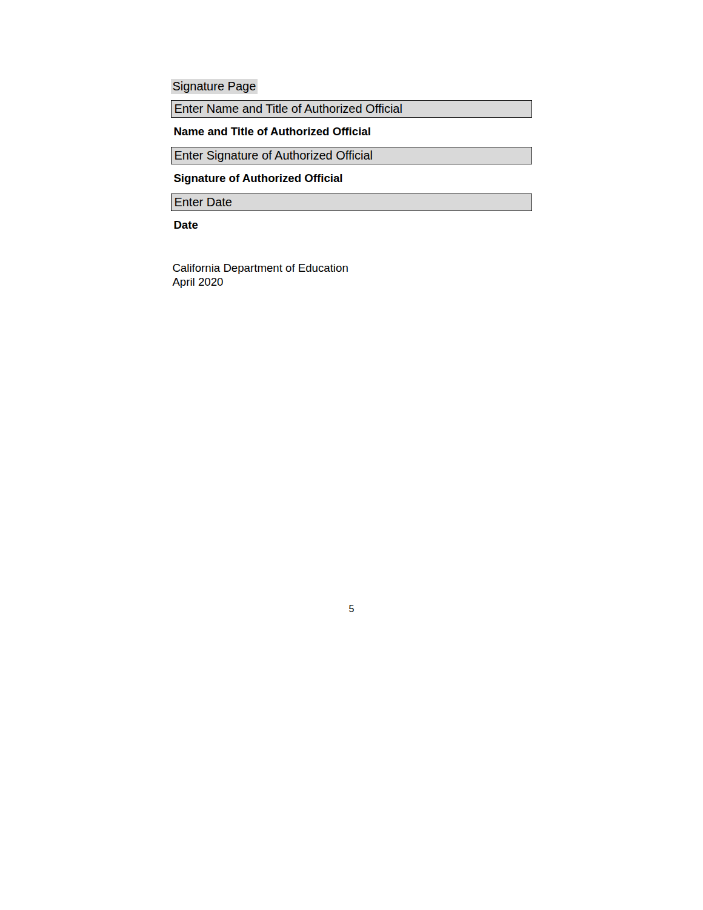Signature Page
Enter Name and Title of Authorized Official
Name and Title of Authorized Official
Enter Signature of Authorized Official
Signature of Authorized Official
Enter Date
Date
California Department of Education
April 2020
5